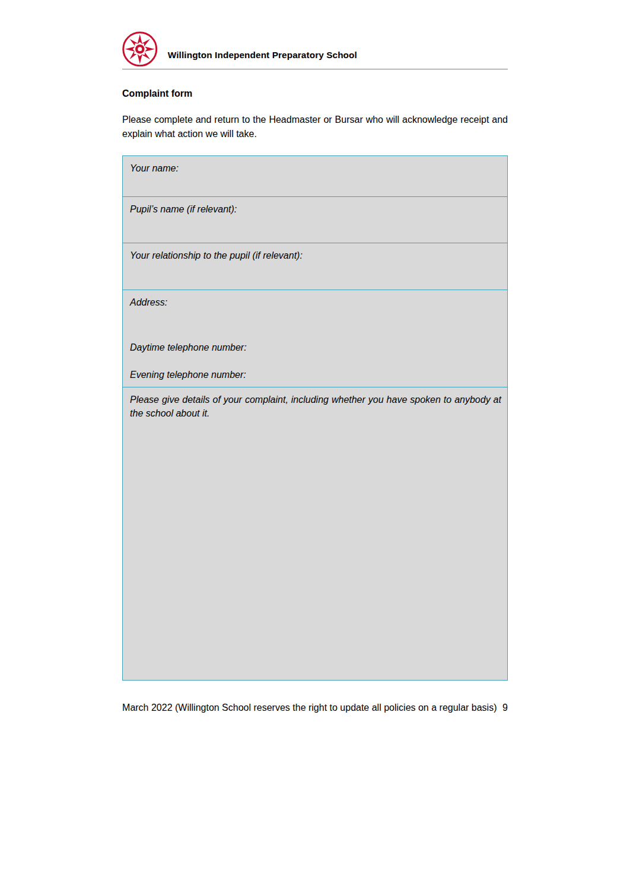Willington Independent Preparatory School
Complaint form
Please complete and return to the Headmaster or Bursar who will acknowledge receipt and explain what action we will take.
| Your name: |
| Pupil’s name (if relevant): |
| Your relationship to the pupil (if relevant): |
| Address: Daytime telephone number: Evening telephone number: |
| Please give details of your complaint, including whether you have spoken to anybody at the school about it. |
March 2022 (Willington School reserves the right to update all policies on a regular basis)
9